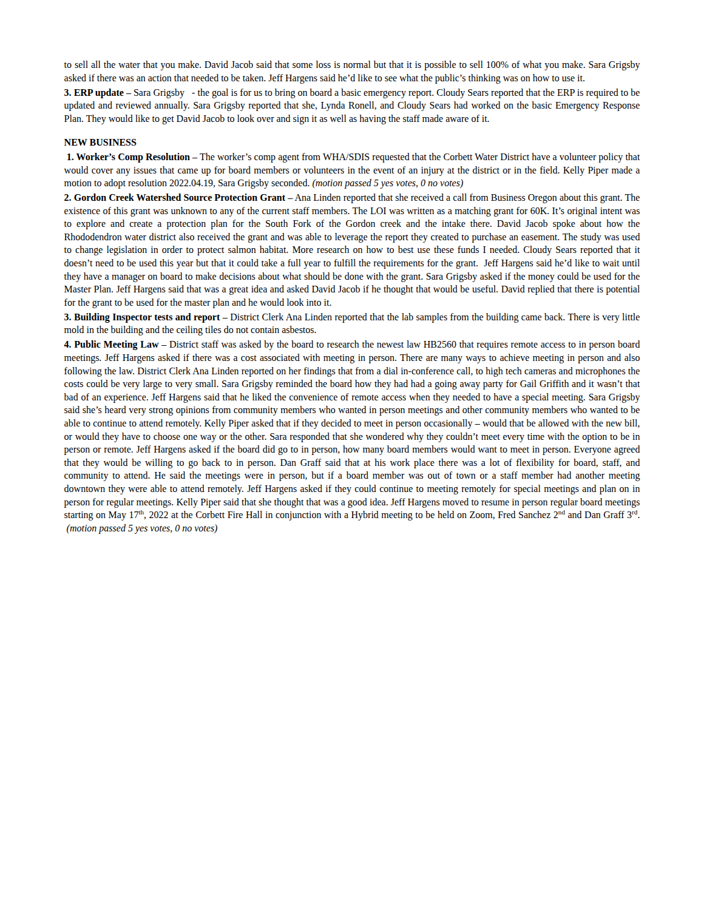to sell all the water that you make. David Jacob said that some loss is normal but that it is possible to sell 100% of what you make. Sara Grigsby asked if there was an action that needed to be taken. Jeff Hargens said he’d like to see what the public’s thinking was on how to use it.
3. ERP update – Sara Grigsby - the goal is for us to bring on board a basic emergency report. Cloudy Sears reported that the ERP is required to be updated and reviewed annually. Sara Grigsby reported that she, Lynda Ronell, and Cloudy Sears had worked on the basic Emergency Response Plan. They would like to get David Jacob to look over and sign it as well as having the staff made aware of it.
NEW BUSINESS
1. Worker’s Comp Resolution – The worker’s comp agent from WHA/SDIS requested that the Corbett Water District have a volunteer policy that would cover any issues that came up for board members or volunteers in the event of an injury at the district or in the field. Kelly Piper made a motion to adopt resolution 2022.04.19, Sara Grigsby seconded. (motion passed 5 yes votes, 0 no votes)
2. Gordon Creek Watershed Source Protection Grant – Ana Linden reported that she received a call from Business Oregon about this grant. The existence of this grant was unknown to any of the current staff members. The LOI was written as a matching grant for 60K. It’s original intent was to explore and create a protection plan for the South Fork of the Gordon creek and the intake there. David Jacob spoke about how the Rhododendron water district also received the grant and was able to leverage the report they created to purchase an easement. The study was used to change legislation in order to protect salmon habitat. More research on how to best use these funds I needed. Cloudy Sears reported that it doesn’t need to be used this year but that it could take a full year to fulfill the requirements for the grant. Jeff Hargens said he’d like to wait until they have a manager on board to make decisions about what should be done with the grant. Sara Grigsby asked if the money could be used for the Master Plan. Jeff Hargens said that was a great idea and asked David Jacob if he thought that would be useful. David replied that there is potential for the grant to be used for the master plan and he would look into it.
3. Building Inspector tests and report – District Clerk Ana Linden reported that the lab samples from the building came back. There is very little mold in the building and the ceiling tiles do not contain asbestos.
4. Public Meeting Law – District staff was asked by the board to research the newest law HB2560 that requires remote access to in person board meetings. Jeff Hargens asked if there was a cost associated with meeting in person. There are many ways to achieve meeting in person and also following the law. District Clerk Ana Linden reported on her findings that from a dial in-conference call, to high tech cameras and microphones the costs could be very large to very small. Sara Grigsby reminded the board how they had had a going away party for Gail Griffith and it wasn’t that bad of an experience. Jeff Hargens said that he liked the convenience of remote access when they needed to have a special meeting. Sara Grigsby said she’s heard very strong opinions from community members who wanted in person meetings and other community members who wanted to be able to continue to attend remotely. Kelly Piper asked that if they decided to meet in person occasionally – would that be allowed with the new bill, or would they have to choose one way or the other. Sara responded that she wondered why they couldn’t meet every time with the option to be in person or remote. Jeff Hargens asked if the board did go to in person, how many board members would want to meet in person. Everyone agreed that they would be willing to go back to in person. Dan Graff said that at his work place there was a lot of flexibility for board, staff, and community to attend. He said the meetings were in person, but if a board member was out of town or a staff member had another meeting downtown they were able to attend remotely. Jeff Hargens asked if they could continue to meeting remotely for special meetings and plan on in person for regular meetings. Kelly Piper said that she thought that was a good idea. Jeff Hargens moved to resume in person regular board meetings starting on May 17th, 2022 at the Corbett Fire Hall in conjunction with a Hybrid meeting to be held on Zoom, Fred Sanchez 2nd and Dan Graff 3rd. (motion passed 5 yes votes, 0 no votes)